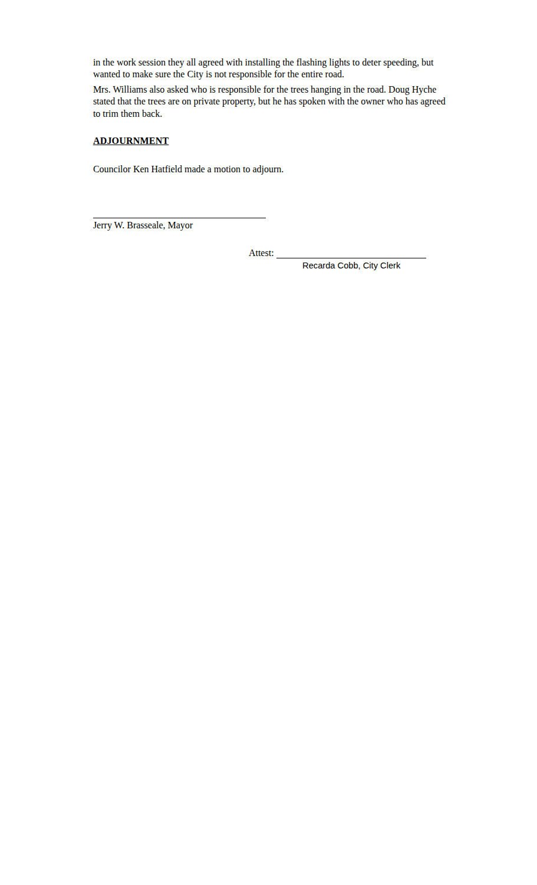in the work session they all agreed with installing the flashing lights to deter speeding, but wanted to make sure the City is not responsible for the entire road.
Mrs. Williams also asked who is responsible for the trees hanging in the road. Doug Hyche stated that the trees are on private property, but he has spoken with the owner who has agreed to trim them back.
ADJOURNMENT
Councilor Ken Hatfield made a motion to adjourn.
Jerry W. Brasseale, Mayor
Attest:
Recarda Cobb, City Clerk